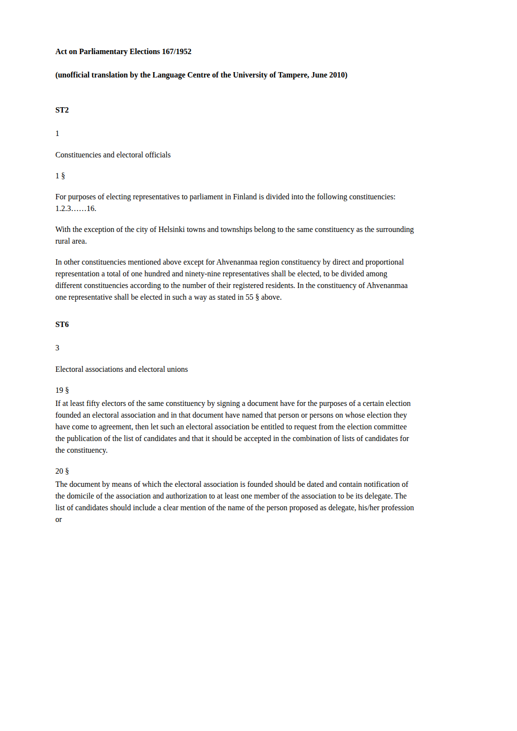Act on Parliamentary Elections 167/1952
(unofficial translation by the Language Centre of the University of Tampere, June 2010)
ST2
1
Constituencies and electoral officials
1 §
For purposes of electing representatives to parliament in Finland is divided into the following constituencies: 1.2.3……16.
With the exception of the city of Helsinki towns and townships belong to the same constituency as the surrounding rural area.
In other constituencies mentioned above except for Ahvenanmaa region constituency by direct and proportional representation a total of one hundred and ninety-nine representatives shall be elected, to be divided among different constituencies according to the number of their registered residents. In the constituency of Ahvenanmaa one representative shall be elected in such a way as stated in 55 § above.
ST6
3
Electoral associations and electoral unions
19 §
If at least fifty electors of the same constituency by signing a document have for the purposes of a certain election founded an electoral association and in that document have named that person or persons on whose election they have come to agreement, then let such an electoral association be entitled to request from the election committee the publication of the list of candidates and that it should be accepted in the combination of lists of candidates for the constituency.
20 §
The document by means of which the electoral association is founded should be dated and contain notification of the domicile of the association and authorization to at least one member of the association to be its delegate. The list of candidates should include a clear mention of the name of the person proposed as delegate, his/her profession or